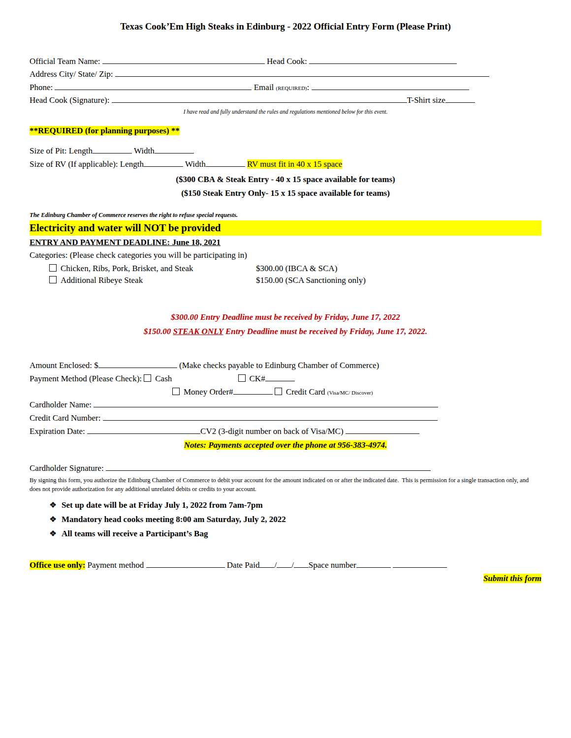Texas Cook’Em High Steaks in Edinburg - 2022 Official Entry Form (Please Print)
Official Team Name: Head Cook:
Address City/ State/ Zip:
Phone: Email (REQUIRED):
Head Cook (Signature): T-Shirt size
I have read and fully understand the rules and regulations mentioned below for this event.
**REQUIRED (for planning purposes) **
Size of Pit: Length Width
Size of RV (If applicable): Length Width RV must fit in 40 x 15 space
($300 CBA & Steak Entry - 40 x 15 space available for teams)
($150 Steak Entry Only- 15 x 15 space available for teams)
The Edinburg Chamber of Commerce reserves the right to refuse special requests.
Electricity and water will NOT be provided
ENTRY AND PAYMENT DEADLINE: June 18, 2021
Categories: (Please check categories you will be participating in)
Chicken, Ribs, Pork, Brisket, and Steak $300.00 (IBCA & SCA)
Additional Ribeye Steak $150.00 (SCA Sanctioning only)
$300.00 Entry Deadline must be received by Friday, June 17, 2022
$150.00 STEAK ONLY Entry Deadline must be received by Friday, June 17, 2022.
Amount Enclosed: $ (Make checks payable to Edinburg Chamber of Commerce)
Payment Method (Please Check): Cash CK#
Money Order# Credit Card (Visa/MC/ Discover)
Cardholder Name:
Credit Card Number:
Expiration Date: CV2 (3-digit number on back of Visa/MC)
Notes: Payments accepted over the phone at 956-383-4974.
Cardholder Signature:
By signing this form, you authorize the Edinburg Chamber of Commerce to debit your account for the amount indicated on or after the indicated date. This is permission for a single transaction only, and does not provide authorization for any additional unrelated debits or credits to your account.
Set up date will be at Friday July 1, 2022 from 7am-7pm
Mandatory head cooks meeting 8:00 am Saturday, July 2, 2022
All teams will receive a Participant’s Bag
Office use only: Payment method Date Paid / / Space number
Submit this form